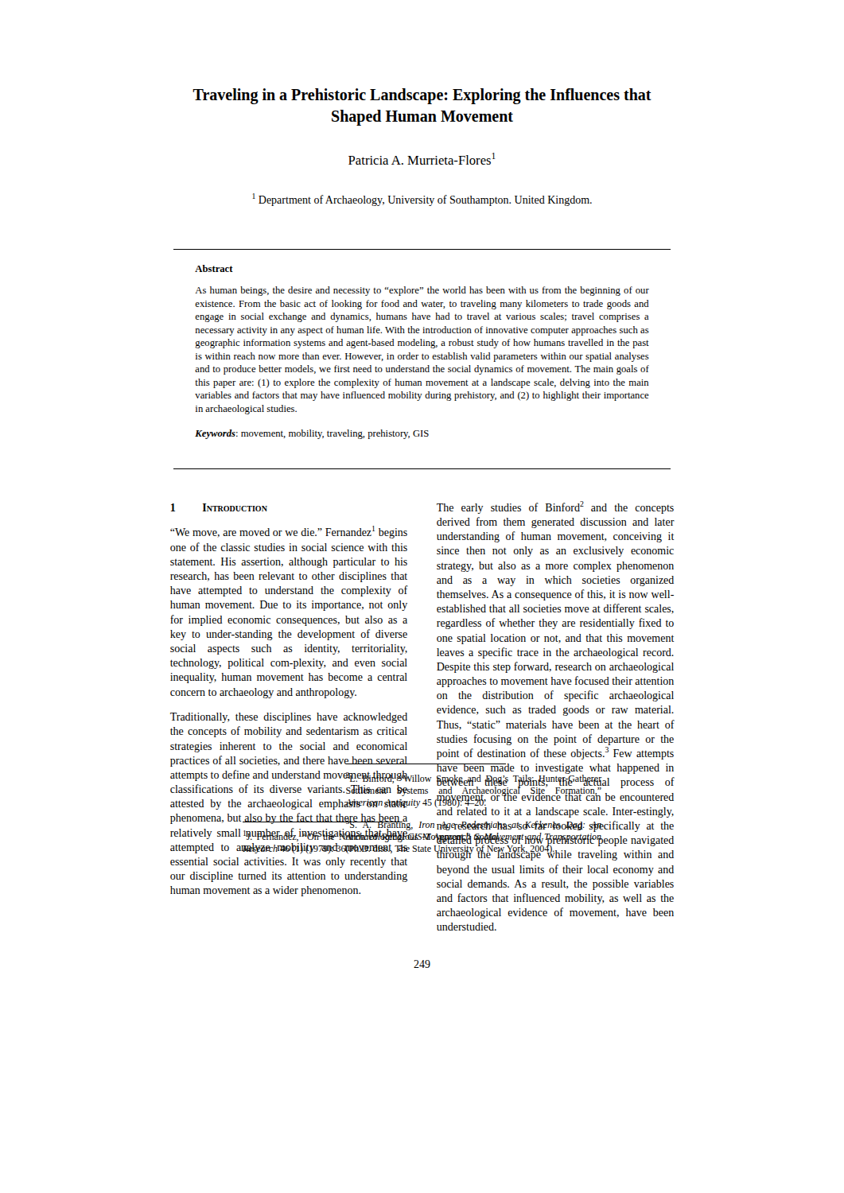Traveling in a Prehistoric Landscape: Exploring the Influences that Shaped Human Movement
Patricia A. Murrieta-Flores1
1 Department of Archaeology, University of Southampton. United Kingdom.
Abstract
As human beings, the desire and necessity to “explore” the world has been with us from the beginning of our existence. From the basic act of looking for food and water, to traveling many kilometers to trade goods and engage in social exchange and dynamics, humans have had to travel at various scales; travel comprises a necessary activity in any aspect of human life. With the introduction of innovative computer approaches such as geographic information systems and agent-based modeling, a robust study of how humans travelled in the past is within reach now more than ever. However, in order to establish valid parameters within our spatial analyses and to produce better models, we first need to understand the social dynamics of movement. The main goals of this paper are: (1) to explore the complexity of human movement at a landscape scale, delving into the main variables and factors that may have influenced mobility during prehistory, and (2) to highlight their importance in archaeological studies.
Keywords: movement, mobility, traveling, prehistory, GIS
1 Introduction
“We move, are moved or we die.” Fernandez1 begins one of the classic studies in social science with this statement. His assertion, although particular to his research, has been relevant to other disciplines that have attempted to understand the complexity of human movement. Due to its importance, not only for implied economic consequences, but also as a key to under-standing the development of diverse social aspects such as identity, territoriality, technology, political com-plexity, and even social inequality, human movement has become a central concern to archaeology and anthropology.
Traditionally, these disciplines have acknowledged the concepts of mobility and sedentarism as critical strategies inherent to the social and economical practices of all societies, and there have been several attempts to define and understand movement through classifications of its diverse variants. This can be attested by the archaeological emphasis on static phenomena, but also by the fact that there has been a relatively small number of investigations that have attempted to analyze mobility and movement as essential social activities. It was only recently that our discipline turned its attention to understanding human movement as a wider phenomenon.
The early studies of Binford2 and the concepts derived from them generated discussion and later understanding of human movement, conceiving it since then not only as an exclusively economic strategy, but also as a more complex phenomenon and as a way in which societies organized themselves. As a consequence of this, it is now well-established that all societies move at different scales, regardless of whether they are residentially fixed to one spatial location or not, and that this movement leaves a specific trace in the archaeological record. Despite this step forward, research on archaeological approaches to movement have focused their attention on the distribution of specific archaeological evidence, such as traded goods or raw material. Thus, “static” materials have been at the heart of studies focusing on the point of departure or the point of destination of these objects.3 Few attempts have been made to investigate what happened in between these points, the actual process of movement, or the evidence that can be encountered and related to it at a landscape scale. Inter-estingly, no research has so far looked specifically at the detailed process of how prehistoric people navigated through the landscape while traveling within and beyond the usual limits of their local economy and social demands. As a result, the possible variables and factors that influenced mobility, as well as the archaeological evidence of movement, have been understudied.
1J. Fernandez, “On the Notion of Religious Movement,” Social Research 46 (1) (1979): 36.
2L. Binford, “Willow Smoke and Dog’s Tails: Hunter-Gatherer Settlement Systems and Archaeological Site Formation,” American Antiquity 45 (1980): 4–20.
3S. A. Branting, Iron Age Pedestrians at Kerkenes Dag: An Archaeological GIS-T Approach to Movement and Transportation (Ph.D. diss., The State University of New York, 2004).
249